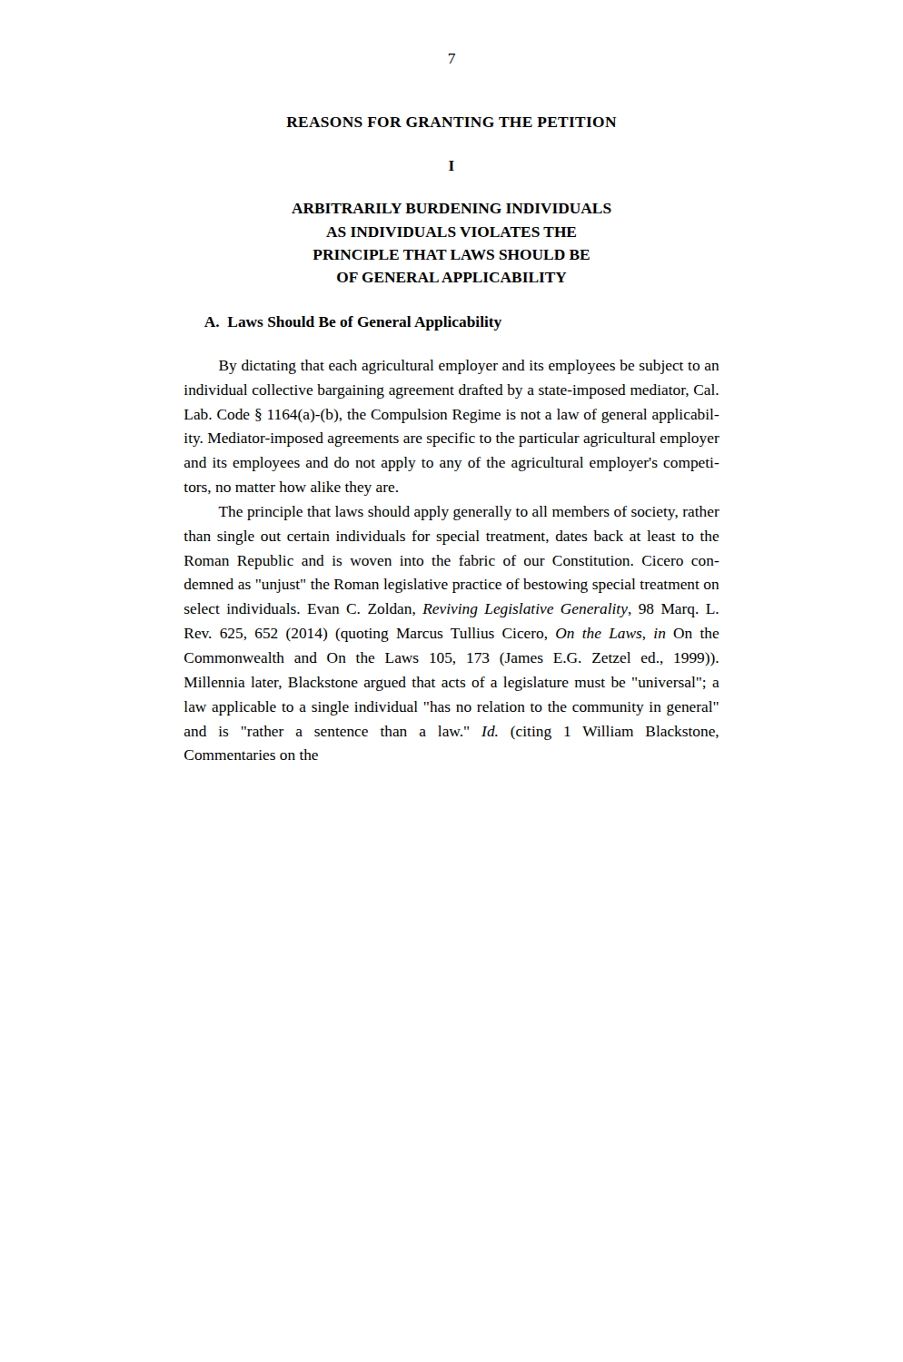7
Reasons for Granting the Petition
I
Arbitrarily Burdening Individuals
as Individuals Violates the
Principle That Laws Should Be
of General Applicability
A. Laws Should Be of General Applicability
By dictating that each agricultural employer and its employees be subject to an individual collective bargaining agreement drafted by a state-imposed mediator, Cal. Lab. Code § 1164(a)-(b), the Compulsion Regime is not a law of general applicability. Mediator-imposed agreements are specific to the particular agricultural employer and its employees and do not apply to any of the agricultural employer's competitors, no matter how alike they are.
The principle that laws should apply generally to all members of society, rather than single out certain individuals for special treatment, dates back at least to the Roman Republic and is woven into the fabric of our Constitution. Cicero condemned as "unjust" the Roman legislative practice of bestowing special treatment on select individuals. Evan C. Zoldan, Reviving Legislative Generality, 98 Marq. L. Rev. 625, 652 (2014) (quoting Marcus Tullius Cicero, On the Laws, in On the Commonwealth and On the Laws 105, 173 (James E.G. Zetzel ed., 1999)). Millennia later, Blackstone argued that acts of a legislature must be "universal"; a law applicable to a single individual "has no relation to the community in general" and is "rather a sentence than a law." Id. (citing 1 William Blackstone, Commentaries on the